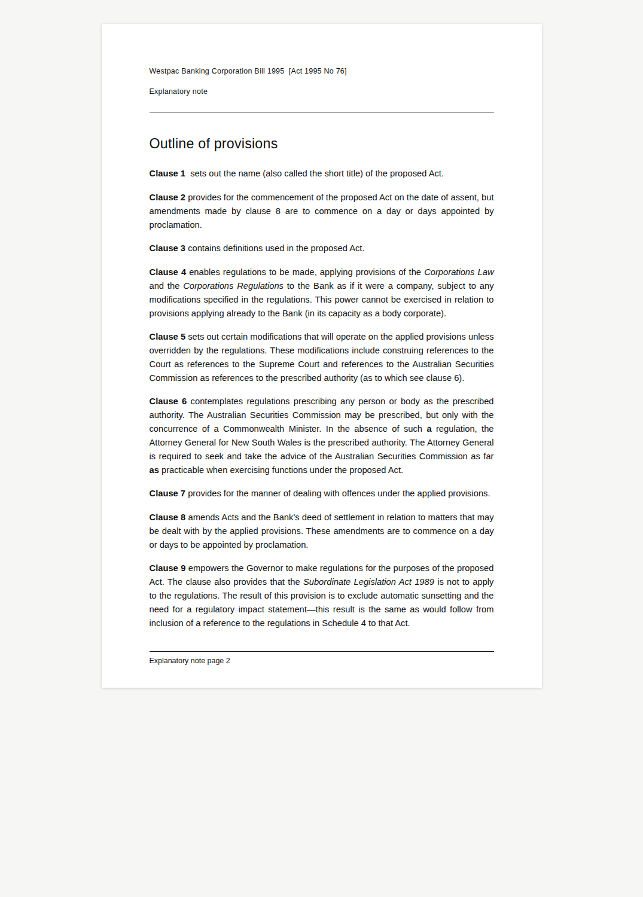Westpac Banking Corporation Bill 1995 [Act 1995 No 76]
Explanatory note
Outline of provisions
Clause 1 sets out the name (also called the short title) of the proposed Act.
Clause 2 provides for the commencement of the proposed Act on the date of assent, but amendments made by clause 8 are to commence on a day or days appointed by proclamation.
Clause 3 contains definitions used in the proposed Act.
Clause 4 enables regulations to be made, applying provisions of the Corporations Law and the Corporations Regulations to the Bank as if it were a company, subject to any modifications specified in the regulations. This power cannot be exercised in relation to provisions applying already to the Bank (in its capacity as a body corporate).
Clause 5 sets out certain modifications that will operate on the applied provisions unless overridden by the regulations. These modifications include construing references to the Court as references to the Supreme Court and references to the Australian Securities Commission as references to the prescribed authority (as to which see clause 6).
Clause 6 contemplates regulations prescribing any person or body as the prescribed authority. The Australian Securities Commission may be prescribed, but only with the concurrence of a Commonwealth Minister. In the absence of such a regulation, the Attorney General for New South Wales is the prescribed authority. The Attorney General is required to seek and take the advice of the Australian Securities Commission as far as practicable when exercising functions under the proposed Act.
Clause 7 provides for the manner of dealing with offences under the applied provisions.
Clause 8 amends Acts and the Bank's deed of settlement in relation to matters that may be dealt with by the applied provisions. These amendments are to commence on a day or days to be appointed by proclamation.
Clause 9 empowers the Governor to make regulations for the purposes of the proposed Act. The clause also provides that the Subordinate Legislation Act 1989 is not to apply to the regulations. The result of this provision is to exclude automatic sunsetting and the need for a regulatory impact statement—this result is the same as would follow from inclusion of a reference to the regulations in Schedule 4 to that Act.
Explanatory note page 2